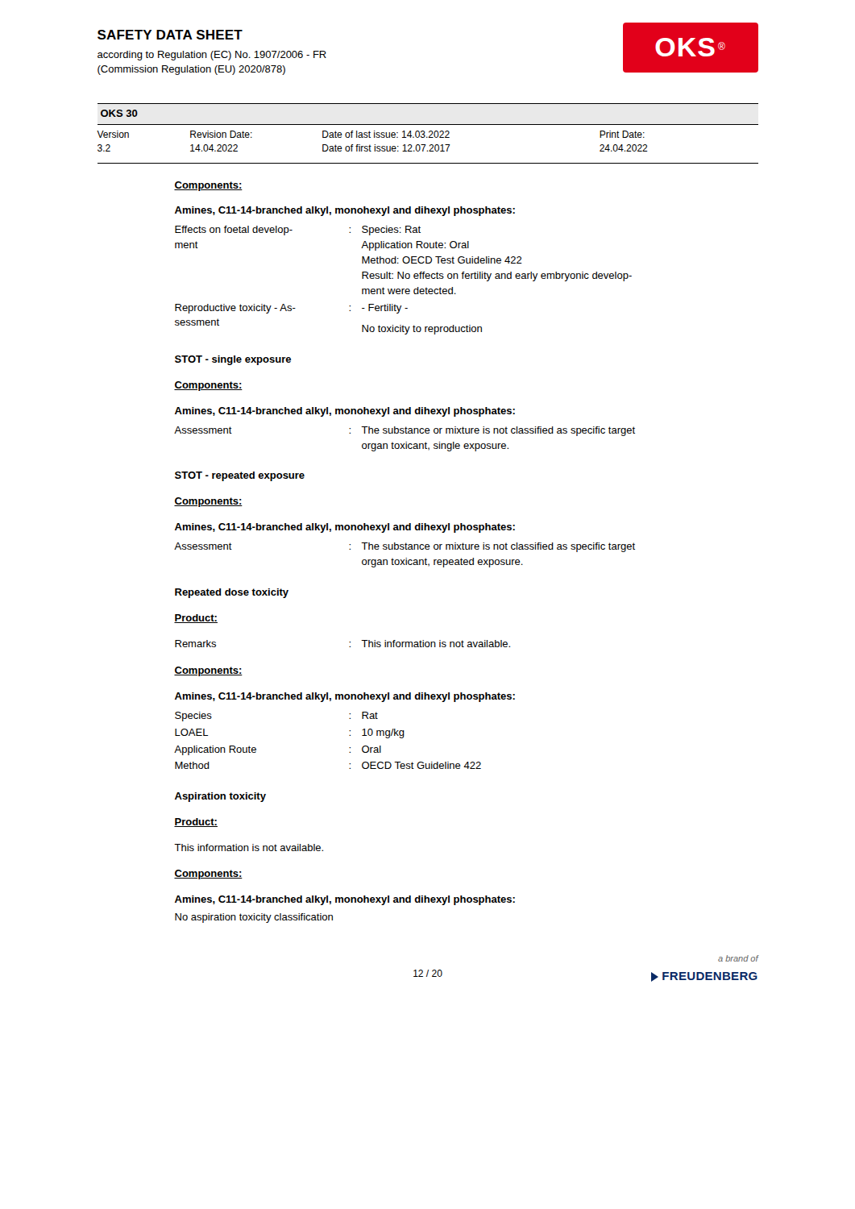SAFETY DATA SHEET
according to Regulation (EC) No. 1907/2006 - FR
(Commission Regulation (EU) 2020/878)
OKS®
OKS 30
| Version 3.2 | Revision Date: 14.04.2022 | Date of last issue: 14.03.2022 Date of first issue: 12.07.2017 | Print Date: 24.04.2022 |
Components:
Amines, C11-14-branched alkyl, monohexyl and dihexyl phosphates:
| Effects on foetal develop- ment | : | Species: Rat Application Route: Oral Method: OECD Test Guideline 422 Result: No effects on fertility and early embryonic develop- ment were detected. |
| Reproductive toxicity - As- sessment | : | - Fertility - No toxicity to reproduction |
STOT - single exposure
Components:
Amines, C11-14-branched alkyl, monohexyl and dihexyl phosphates:
| Assessment | : | The substance or mixture is not classified as specific target organ toxicant, single exposure. |
STOT - repeated exposure
Components:
Amines, C11-14-branched alkyl, monohexyl and dihexyl phosphates:
| Assessment | : | The substance or mixture is not classified as specific target organ toxicant, repeated exposure. |
Repeated dose toxicity
Product:
| Remarks | : | This information is not available. |
Components:
Amines, C11-14-branched alkyl, monohexyl and dihexyl phosphates:
| Species | : | Rat |
| LOAEL | : | 10 mg/kg |
| Application Route | : | Oral |
| Method | : | OECD Test Guideline 422 |
Aspiration toxicity
Product:
This information is not available.
Components:
Amines, C11-14-branched alkyl, monohexyl and dihexyl phosphates:
No aspiration toxicity classification
12 / 20
a brand of
FREUDENBERG